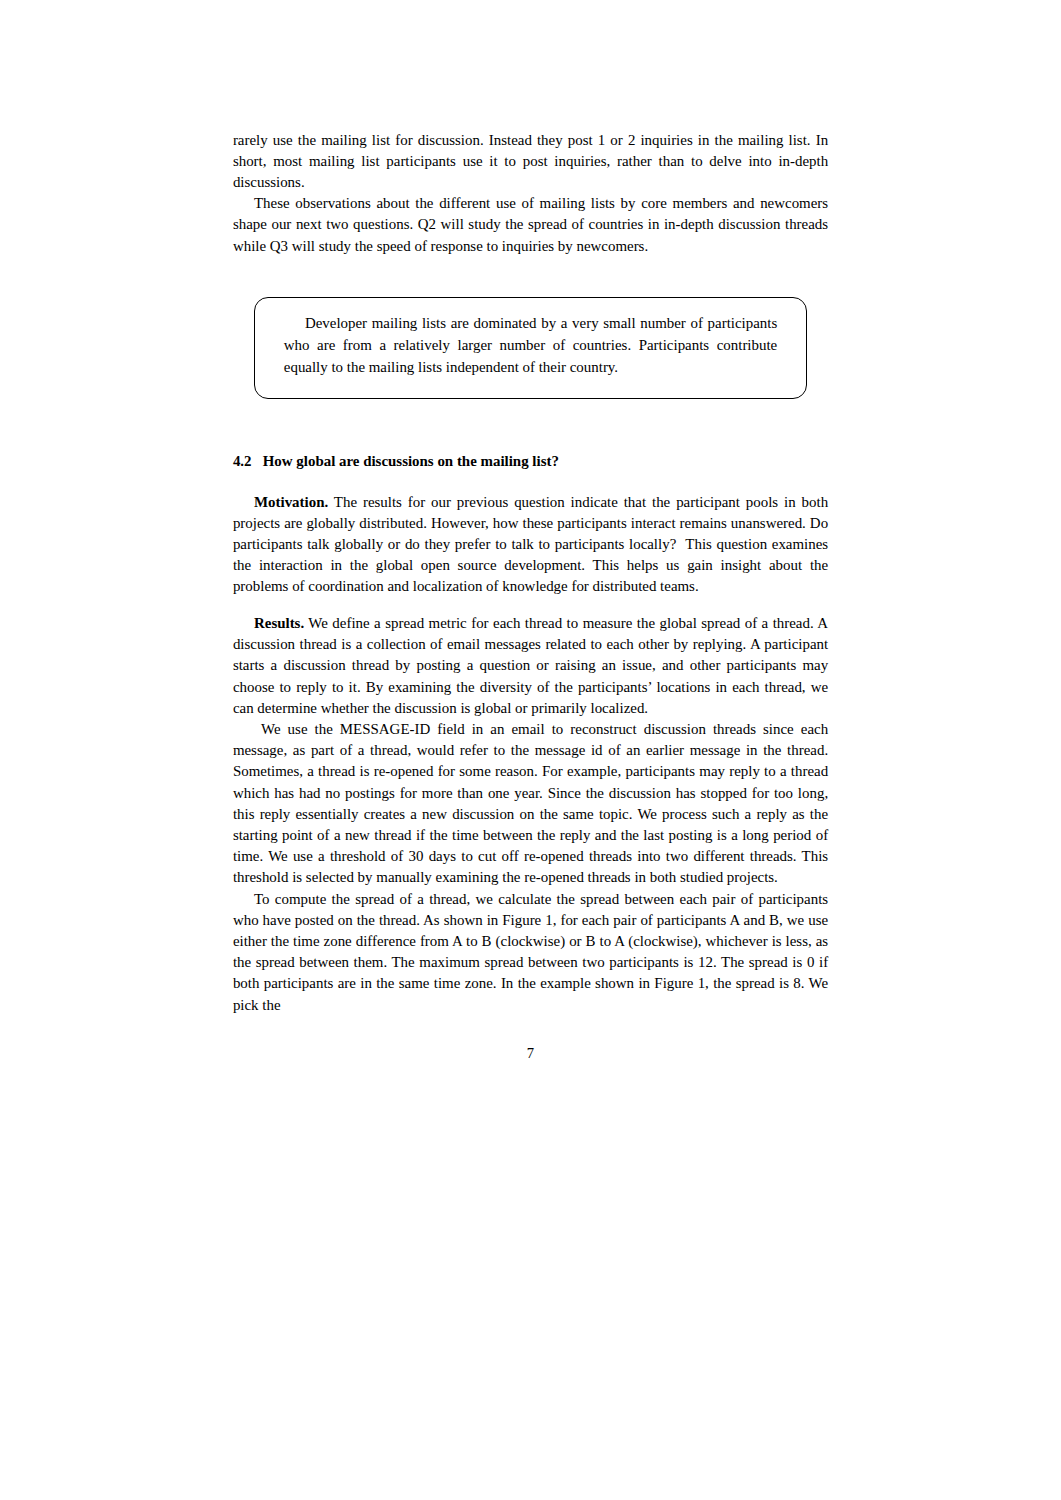rarely use the mailing list for discussion. Instead they post 1 or 2 inquiries in the mailing list. In short, most mailing list participants use it to post inquiries, rather than to delve into in-depth discussions.
These observations about the different use of mailing lists by core members and newcomers shape our next two questions. Q2 will study the spread of countries in in-depth discussion threads while Q3 will study the speed of response to inquiries by newcomers.
Developer mailing lists are dominated by a very small number of participants who are from a relatively larger number of countries. Participants contribute equally to the mailing lists independent of their country.
4.2 How global are discussions on the mailing list?
Motivation. The results for our previous question indicate that the participant pools in both projects are globally distributed. However, how these participants interact remains unanswered. Do participants talk globally or do they prefer to talk to participants locally? This question examines the interaction in the global open source development. This helps us gain insight about the problems of coordination and localization of knowledge for distributed teams.
Results. We define a spread metric for each thread to measure the global spread of a thread. A discussion thread is a collection of email messages related to each other by replying. A participant starts a discussion thread by posting a question or raising an issue, and other participants may choose to reply to it. By examining the diversity of the participants’ locations in each thread, we can determine whether the discussion is global or primarily localized.
We use the MESSAGE-ID field in an email to reconstruct discussion threads since each message, as part of a thread, would refer to the message id of an earlier message in the thread. Sometimes, a thread is re-opened for some reason. For example, participants may reply to a thread which has had no postings for more than one year. Since the discussion has stopped for too long, this reply essentially creates a new discussion on the same topic. We process such a reply as the starting point of a new thread if the time between the reply and the last posting is a long period of time. We use a threshold of 30 days to cut off re-opened threads into two different threads. This threshold is selected by manually examining the re-opened threads in both studied projects.
To compute the spread of a thread, we calculate the spread between each pair of participants who have posted on the thread. As shown in Figure 1, for each pair of participants A and B, we use either the time zone difference from A to B (clockwise) or B to A (clockwise), whichever is less, as the spread between them. The maximum spread between two participants is 12. The spread is 0 if both participants are in the same time zone. In the example shown in Figure 1, the spread is 8. We pick the
7